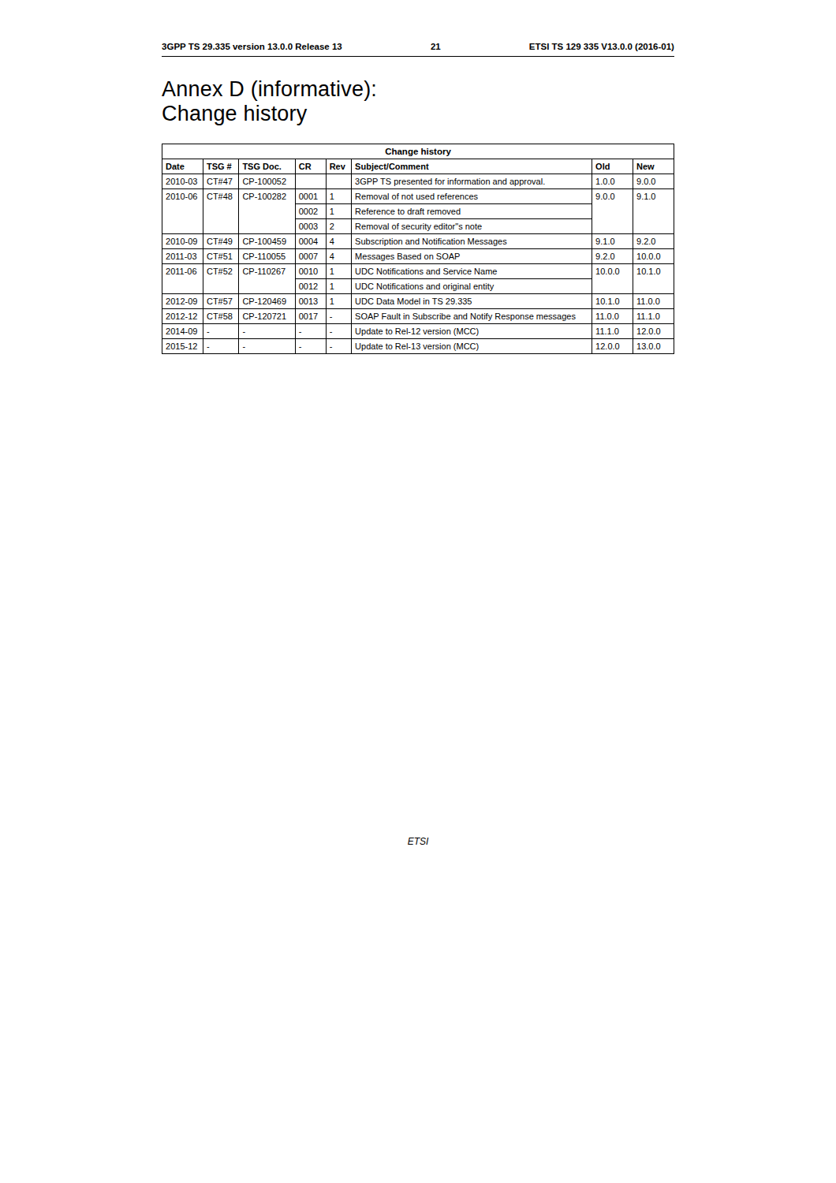3GPP TS 29.335 version 13.0.0 Release 13
21
ETSI TS 129 335 V13.0.0 (2016-01)
Annex D (informative):
Change history
Change history
| Date | TSG # | TSG Doc. | CR | Rev | Subject/Comment | Old | New |
| --- | --- | --- | --- | --- | --- | --- | --- |
| 2010-03 | CT#47 | CP-100052 | | | 3GPP TS presented for information and approval. | 1.0.0 | 9.0.0 |
| 2010-06 | CT#48 | CP-100282 | 0001 | 1 | Removal of not used references | 9.0.0 | 9.1.0 |
| 0002 | 1 | Reference to draft removed |
| 0003 | 2 | Removal of security editor"s note |
| 2010-09 | CT#49 | CP-100459 | 0004 | 4 | Subscription and Notification Messages | 9.1.0 | 9.2.0 |
| 2011-03 | CT#51 | CP-110055 | 0007 | 4 | Messages Based on SOAP | 9.2.0 | 10.0.0 |
| 2011-06 | CT#52 | CP-110267 | 0010 | 1 | UDC Notifications and Service Name | 10.0.0 | 10.1.0 |
| 0012 | 1 | UDC Notifications and original entity |
| 2012-09 | CT#57 | CP-120469 | 0013 | 1 | UDC Data Model in TS 29.335 | 10.1.0 | 11.0.0 |
| 2012-12 | CT#58 | CP-120721 | 0017 | - | SOAP Fault in Subscribe and Notify Response messages | 11.0.0 | 11.1.0 |
| 2014-09 | - | - | - | - | Update to Rel-12 version (MCC) | 11.1.0 | 12.0.0 |
| 2015-12 | - | - | - | - | Update to Rel-13 version (MCC) | 12.0.0 | 13.0.0 |
ETSI